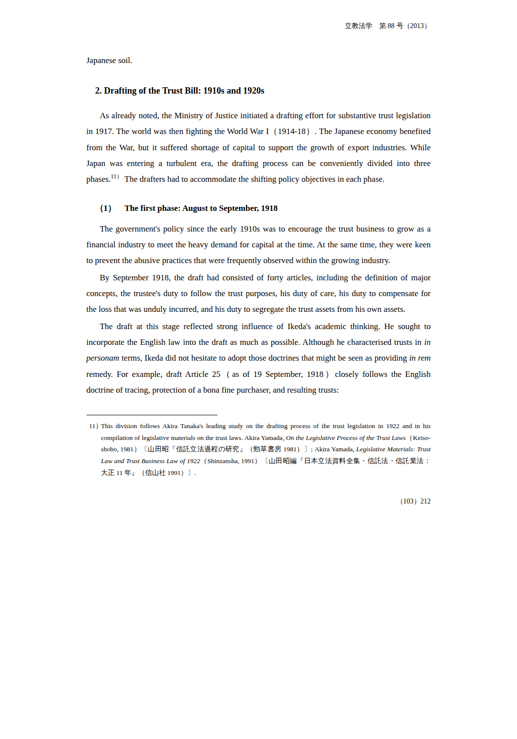立教法学　第 88 号（2013）
Japanese soil.
2. Drafting of the Trust Bill: 1910s and 1920s
As already noted, the Ministry of Justice initiated a drafting effort for substantive trust legislation in 1917. The world was then fighting the World War I（1914-18）. The Japanese economy benefited from the War, but it suffered shortage of capital to support the growth of export industries. While Japan was entering a turbulent era, the drafting process can be conveniently divided into three phases.11） The drafters had to accommodate the shifting policy objectives in each phase.
（1）　The first phase: August to September, 1918
The government's policy since the early 1910s was to encourage the trust business to grow as a financial industry to meet the heavy demand for capital at the time. At the same time, they were keen to prevent the abusive practices that were frequently observed within the growing industry.
By September 1918, the draft had consisted of forty articles, including the definition of major concepts, the trustee's duty to follow the trust purposes, his duty of care, his duty to compensate for the loss that was unduly incurred, and his duty to segregate the trust assets from his own assets.
The draft at this stage reflected strong influence of Ikeda's academic thinking. He sought to incorporate the English law into the draft as much as possible. Although he characterised trusts in in personam terms, Ikeda did not hesitate to adopt those doctrines that might be seen as providing in rem remedy. For example, draft Article 25（as of 19 September, 1918）closely follows the English doctrine of tracing, protection of a bona fine purchaser, and resulting trusts:
11）This division follows Akira Tanaka's leading study on the drafting process of the trust legislation in 1922 and in his compilation of legislative materials on the trust laws. Akira Yamada, On the Legislative Process of the Trust Laws（Keiso-shobo, 1981）〔山田昭『信託立法過程の研究』（勁草書房 1981）〕; Akira Yamada, Legislative Materials: Trust Law and Trust Business Law of 1922（Shinzansha, 1991）〔山田昭編『日本立法資料全集・信託法・信託業法：大正 11 年』（信山社 1991）〕.
（103）212